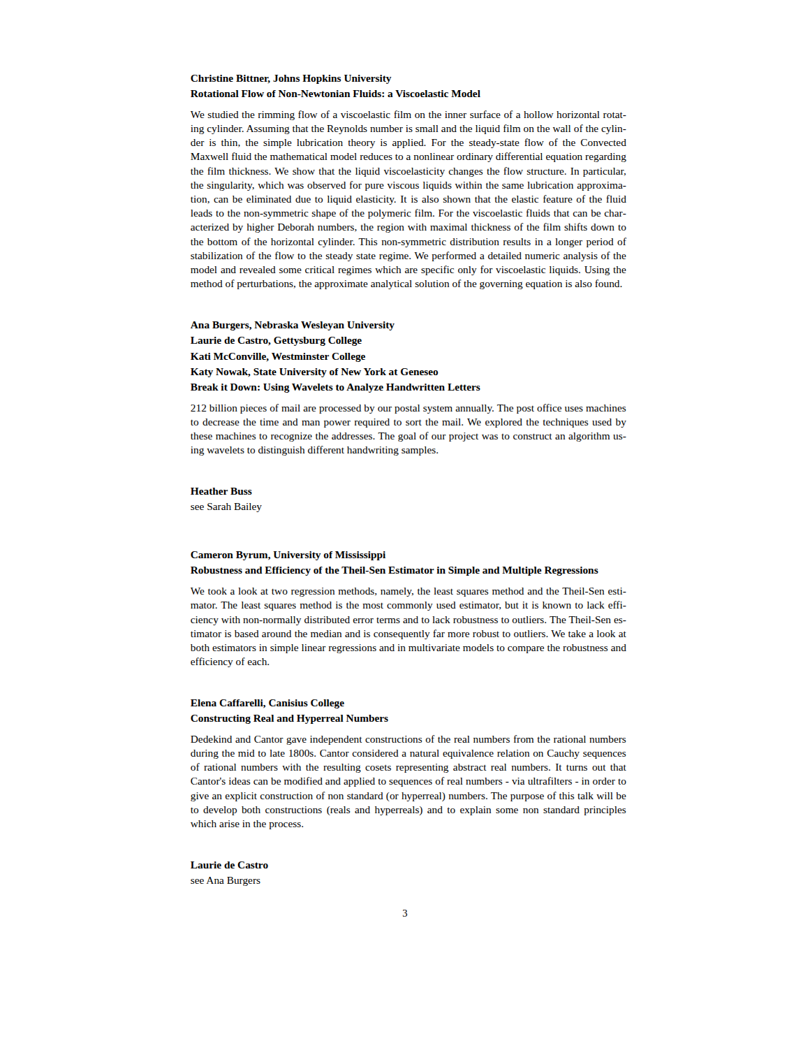Christine Bittner, Johns Hopkins University
Rotational Flow of Non-Newtonian Fluids: a Viscoelastic Model
We studied the rimming flow of a viscoelastic film on the inner surface of a hollow horizontal rotating cylinder. Assuming that the Reynolds number is small and the liquid film on the wall of the cylinder is thin, the simple lubrication theory is applied. For the steady-state flow of the Convected Maxwell fluid the mathematical model reduces to a nonlinear ordinary differential equation regarding the film thickness. We show that the liquid viscoelasticity changes the flow structure. In particular, the singularity, which was observed for pure viscous liquids within the same lubrication approximation, can be eliminated due to liquid elasticity. It is also shown that the elastic feature of the fluid leads to the non-symmetric shape of the polymeric film. For the viscoelastic fluids that can be characterized by higher Deborah numbers, the region with maximal thickness of the film shifts down to the bottom of the horizontal cylinder. This non-symmetric distribution results in a longer period of stabilization of the flow to the steady state regime. We performed a detailed numeric analysis of the model and revealed some critical regimes which are specific only for viscoelastic liquids. Using the method of perturbations, the approximate analytical solution of the governing equation is also found.
Ana Burgers, Nebraska Wesleyan University
Laurie de Castro, Gettysburg College
Kati McConville, Westminster College
Katy Nowak, State University of New York at Geneseo
Break it Down: Using Wavelets to Analyze Handwritten Letters
212 billion pieces of mail are processed by our postal system annually. The post office uses machines to decrease the time and man power required to sort the mail. We explored the techniques used by these machines to recognize the addresses. The goal of our project was to construct an algorithm using wavelets to distinguish different handwriting samples.
Heather Buss
see Sarah Bailey
Cameron Byrum, University of Mississippi
Robustness and Efficiency of the Theil-Sen Estimator in Simple and Multiple Regressions
We took a look at two regression methods, namely, the least squares method and the Theil-Sen estimator. The least squares method is the most commonly used estimator, but it is known to lack efficiency with non-normally distributed error terms and to lack robustness to outliers. The Theil-Sen estimator is based around the median and is consequently far more robust to outliers. We take a look at both estimators in simple linear regressions and in multivariate models to compare the robustness and efficiency of each.
Elena Caffarelli, Canisius College
Constructing Real and Hyperreal Numbers
Dedekind and Cantor gave independent constructions of the real numbers from the rational numbers during the mid to late 1800s. Cantor considered a natural equivalence relation on Cauchy sequences of rational numbers with the resulting cosets representing abstract real numbers. It turns out that Cantor's ideas can be modified and applied to sequences of real numbers - via ultrafilters - in order to give an explicit construction of non standard (or hyperreal) numbers. The purpose of this talk will be to develop both constructions (reals and hyperreals) and to explain some non standard principles which arise in the process.
Laurie de Castro
see Ana Burgers
3